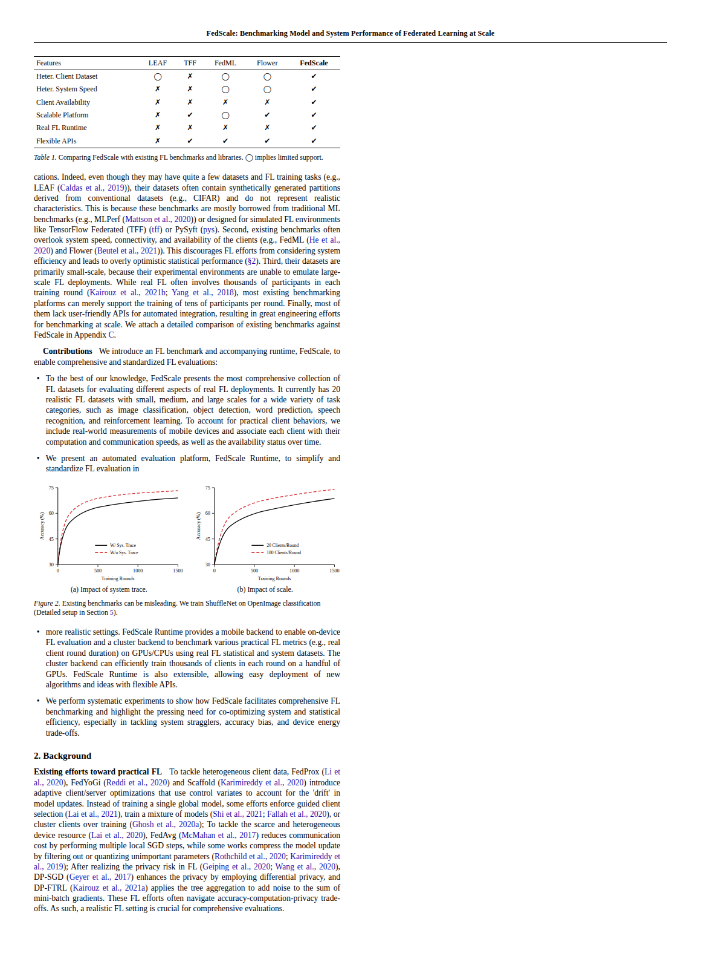FedScale: Benchmarking Model and System Performance of Federated Learning at Scale
| Features | LEAF | TFF | FedML | Flower | FedScale |
| --- | --- | --- | --- | --- | --- |
| Heter. Client Dataset | ◯ | ✗ | ◯ | ◯ | ✔ |
| Heter. System Speed | ✗ | ✗ | ◯ | ◯ | ✔ |
| Client Availability | ✗ | ✗ | ✗ | ✗ | ✔ |
| Scalable Platform | ✗ | ✔ | ◯ | ✔ | ✔ |
| Real FL Runtime | ✗ | ✗ | ✗ | ✗ | ✔ |
| Flexible APIs | ✗ | ✔ | ✔ | ✔ | ✔ |
Table 1. Comparing FedScale with existing FL benchmarks and libraries. ◯ implies limited support.
cations. Indeed, even though they may have quite a few datasets and FL training tasks (e.g., LEAF (Caldas et al., 2019)), their datasets often contain synthetically generated partitions derived from conventional datasets (e.g., CIFAR) and do not represent realistic characteristics. This is because these benchmarks are mostly borrowed from traditional ML benchmarks (e.g., MLPerf (Mattson et al., 2020)) or designed for simulated FL environments like TensorFlow Federated (TFF) (tff) or PySyft (pys). Second, existing benchmarks often overlook system speed, connectivity, and availability of the clients (e.g., FedML (He et al., 2020) and Flower (Beutel et al., 2021)). This discourages FL efforts from considering system efficiency and leads to overly optimistic statistical performance (§2). Third, their datasets are primarily small-scale, because their experimental environments are unable to emulate large-scale FL deployments. While real FL often involves thousands of participants in each training round (Kairouz et al., 2021b; Yang et al., 2018), most existing benchmarking platforms can merely support the training of tens of participants per round. Finally, most of them lack user-friendly APIs for automated integration, resulting in great engineering efforts for benchmarking at scale. We attach a detailed comparison of existing benchmarks against FedScale in Appendix C.
Contributions We introduce an FL benchmark and accompanying runtime, FedScale, to enable comprehensive and standardized FL evaluations:
To the best of our knowledge, FedScale presents the most comprehensive collection of FL datasets for evaluating different aspects of real FL deployments. It currently has 20 realistic FL datasets with small, medium, and large scales for a wide variety of task categories, such as image classification, object detection, word prediction, speech recognition, and reinforcement learning. To account for practical client behaviors, we include real-world measurements of mobile devices and associate each client with their computation and communication speeds, as well as the availability status over time.
We present an automated evaluation platform, FedScale Runtime, to simplify and standardize FL evaluation in
30 45 60 75 Accuracy (%) 0 500 1000 1500 Training Rounds W/ Sys. Trace W/o Sys. Trace
(a) Impact of system trace.
30 45 60 75 Accuracy (%) 0 500 1000 1500 Training Rounds 20 Clients/Round 100 Clients/Round
(b) Impact of scale.
Figure 2. Existing benchmarks can be misleading. We train ShuffleNet on OpenImage classification (Detailed setup in Section 5).
more realistic settings. FedScale Runtime provides a mobile backend to enable on-device FL evaluation and a cluster backend to benchmark various practical FL metrics (e.g., real client round duration) on GPUs/CPUs using real FL statistical and system datasets. The cluster backend can efficiently train thousands of clients in each round on a handful of GPUs. FedScale Runtime is also extensible, allowing easy deployment of new algorithms and ideas with flexible APIs.
We perform systematic experiments to show how FedScale facilitates comprehensive FL benchmarking and highlight the pressing need for co-optimizing system and statistical efficiency, especially in tackling system stragglers, accuracy bias, and device energy trade-offs.
2. Background
Existing efforts toward practical FL To tackle heterogeneous client data, FedProx (Li et al., 2020), FedYoGi (Reddi et al., 2020) and Scaffold (Karimireddy et al., 2020) introduce adaptive client/server optimizations that use control variates to account for the 'drift' in model updates. Instead of training a single global model, some efforts enforce guided client selection (Lai et al., 2021), train a mixture of models (Shi et al., 2021; Fallah et al., 2020), or cluster clients over training (Ghosh et al., 2020a); To tackle the scarce and heterogeneous device resource (Lai et al., 2020), FedAvg (McMahan et al., 2017) reduces communication cost by performing multiple local SGD steps, while some works compress the model update by filtering out or quantizing unimportant parameters (Rothchild et al., 2020; Karimireddy et al., 2019); After realizing the privacy risk in FL (Geiping et al., 2020; Wang et al., 2020), DP-SGD (Geyer et al., 2017) enhances the privacy by employing differential privacy, and DP-FTRL (Kairouz et al., 2021a) applies the tree aggregation to add noise to the sum of mini-batch gradients. These FL efforts often navigate accuracy-computation-privacy trade-offs. As such, a realistic FL setting is crucial for comprehensive evaluations.